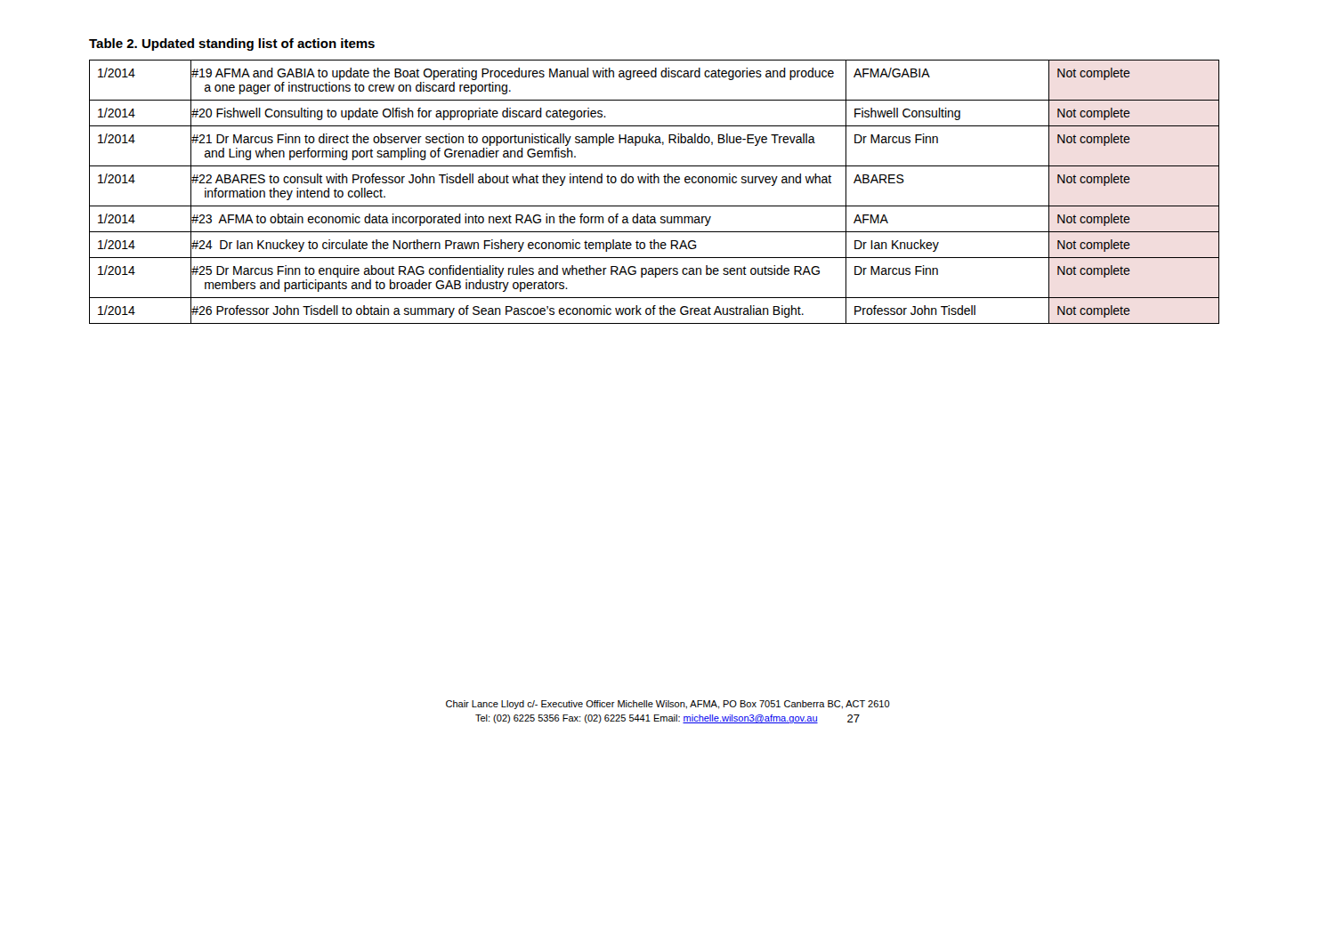Table 2. Updated standing list of action items
| 1/2014 | #19 AFMA and GABIA to update the Boat Operating Procedures Manual with agreed discard categories and produce a one pager of instructions to crew on discard reporting. | AFMA/GABIA | Not complete |
| 1/2014 | #20 Fishwell Consulting to update Olfish for appropriate discard categories. | Fishwell Consulting | Not complete |
| 1/2014 | #21 Dr Marcus Finn to direct the observer section to opportunistically sample Hapuka, Ribaldo, Blue-Eye Trevalla and Ling when performing port sampling of Grenadier and Gemfish. | Dr Marcus Finn | Not complete |
| 1/2014 | #22 ABARES to consult with Professor John Tisdell about what they intend to do with the economic survey and what information they intend to collect. | ABARES | Not complete |
| 1/2014 | #23 AFMA to obtain economic data incorporated into next RAG in the form of a data summary | AFMA | Not complete |
| 1/2014 | #24 Dr Ian Knuckey to circulate the Northern Prawn Fishery economic template to the RAG | Dr Ian Knuckey | Not complete |
| 1/2014 | #25 Dr Marcus Finn to enquire about RAG confidentiality rules and whether RAG papers can be sent outside RAG members and participants and to broader GAB industry operators. | Dr Marcus Finn | Not complete |
| 1/2014 | #26 Professor John Tisdell to obtain a summary of Sean Pascoe’s economic work of the Great Australian Bight. | Professor John Tisdell | Not complete |
Chair Lance Lloyd c/- Executive Officer Michelle Wilson, AFMA, PO Box 7051 Canberra BC, ACT 2610
Tel: (02) 6225 5356 Fax: (02) 6225 5441 Email: michelle.wilson3@afma.gov.au 27